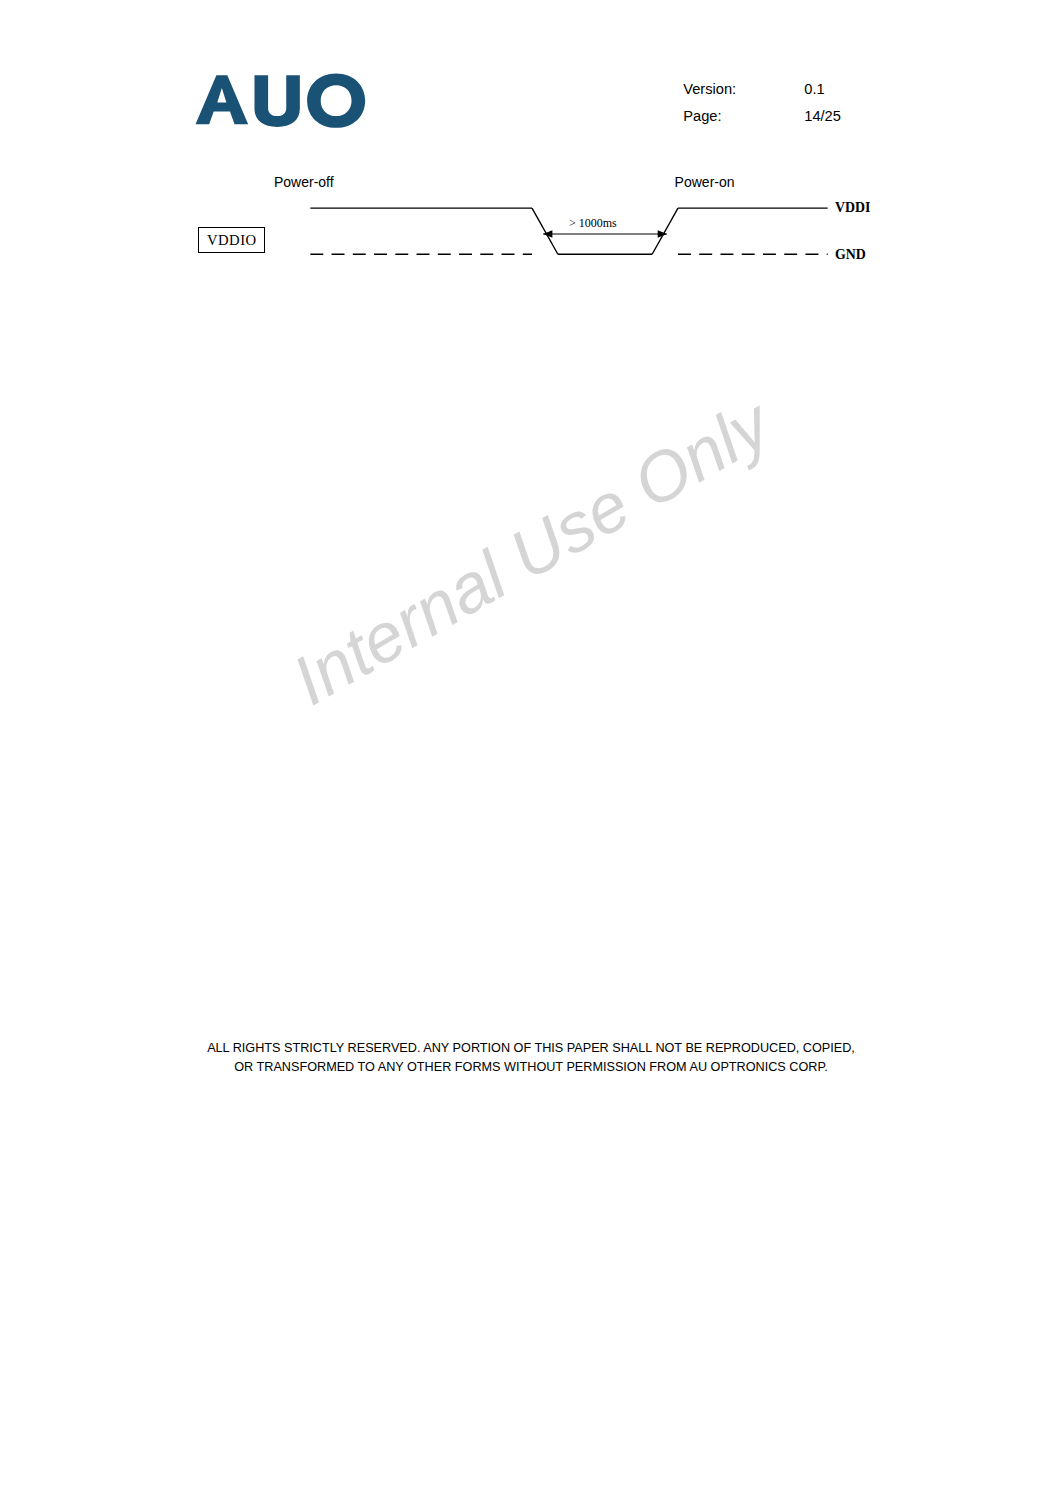| Version: | 0.1 |
| Page: | 14/25 |
Internal Use Only
Power-off
Power-on
VDDIO
VDDIO GND > 1000ms
ALL RIGHTS STRICTLY RESERVED. ANY PORTION OF THIS PAPER SHALL NOT BE REPRODUCED, COPIED,
OR TRANSFORMED TO ANY OTHER FORMS WITHOUT PERMISSION FROM AU OPTRONICS CORP.